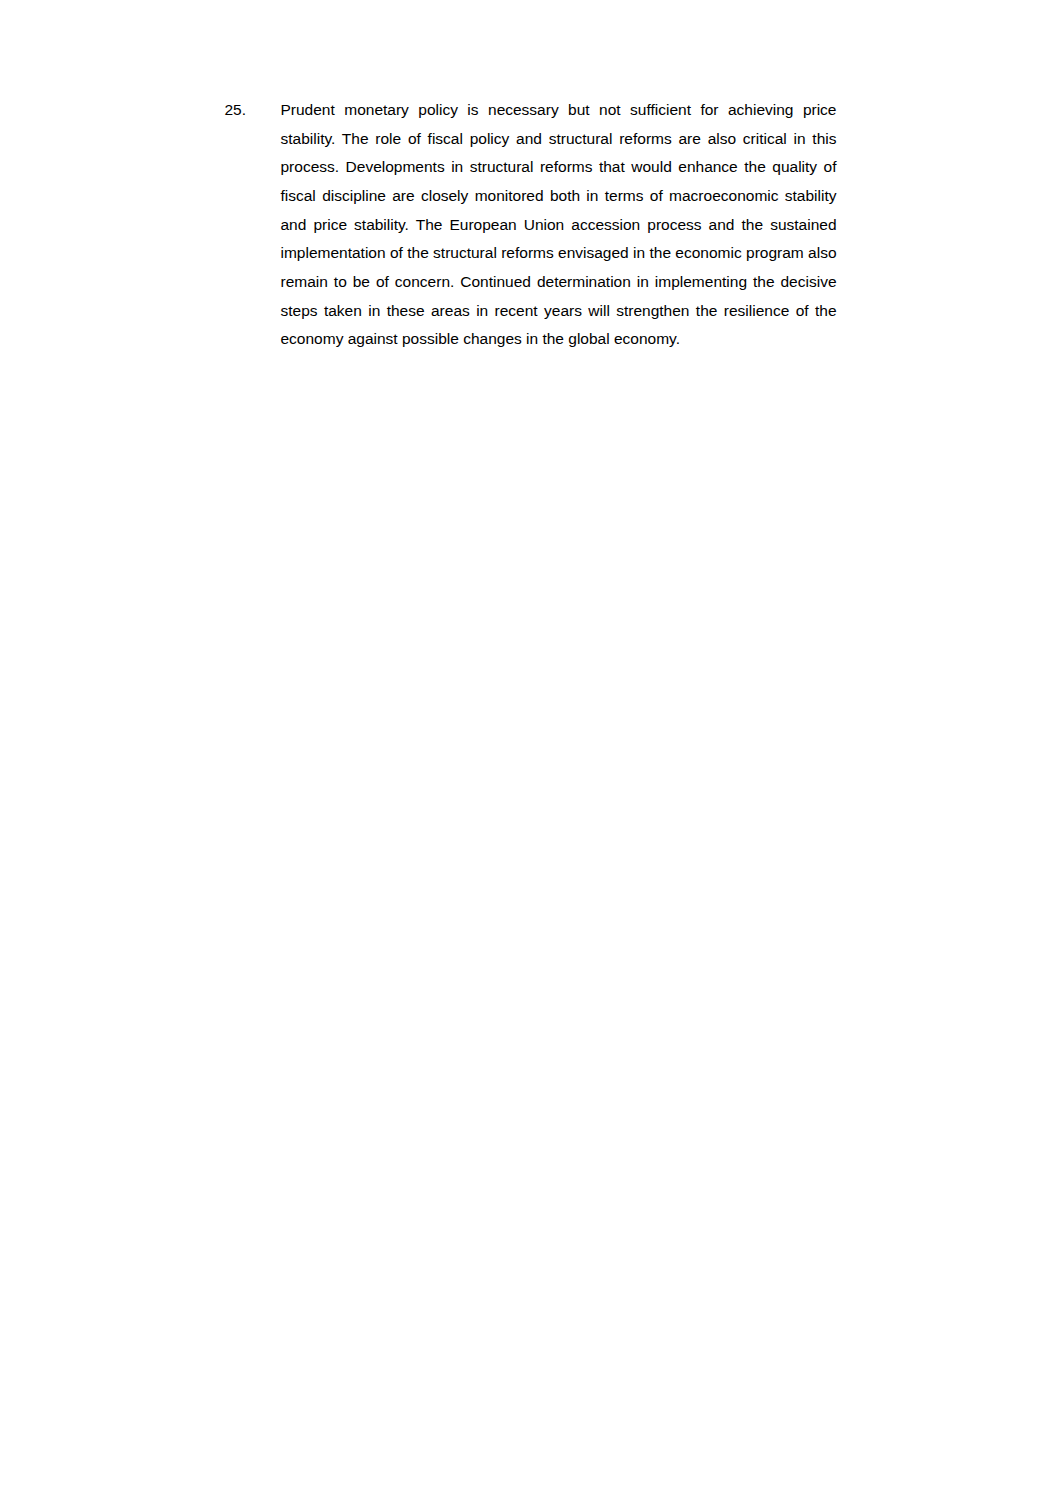Prudent monetary policy is necessary but not sufficient for achieving price stability. The role of fiscal policy and structural reforms are also critical in this process. Developments in structural reforms that would enhance the quality of fiscal discipline are closely monitored both in terms of macroeconomic stability and price stability. The European Union accession process and the sustained implementation of the structural reforms envisaged in the economic program also remain to be of concern. Continued determination in implementing the decisive steps taken in these areas in recent years will strengthen the resilience of the economy against possible changes in the global economy.